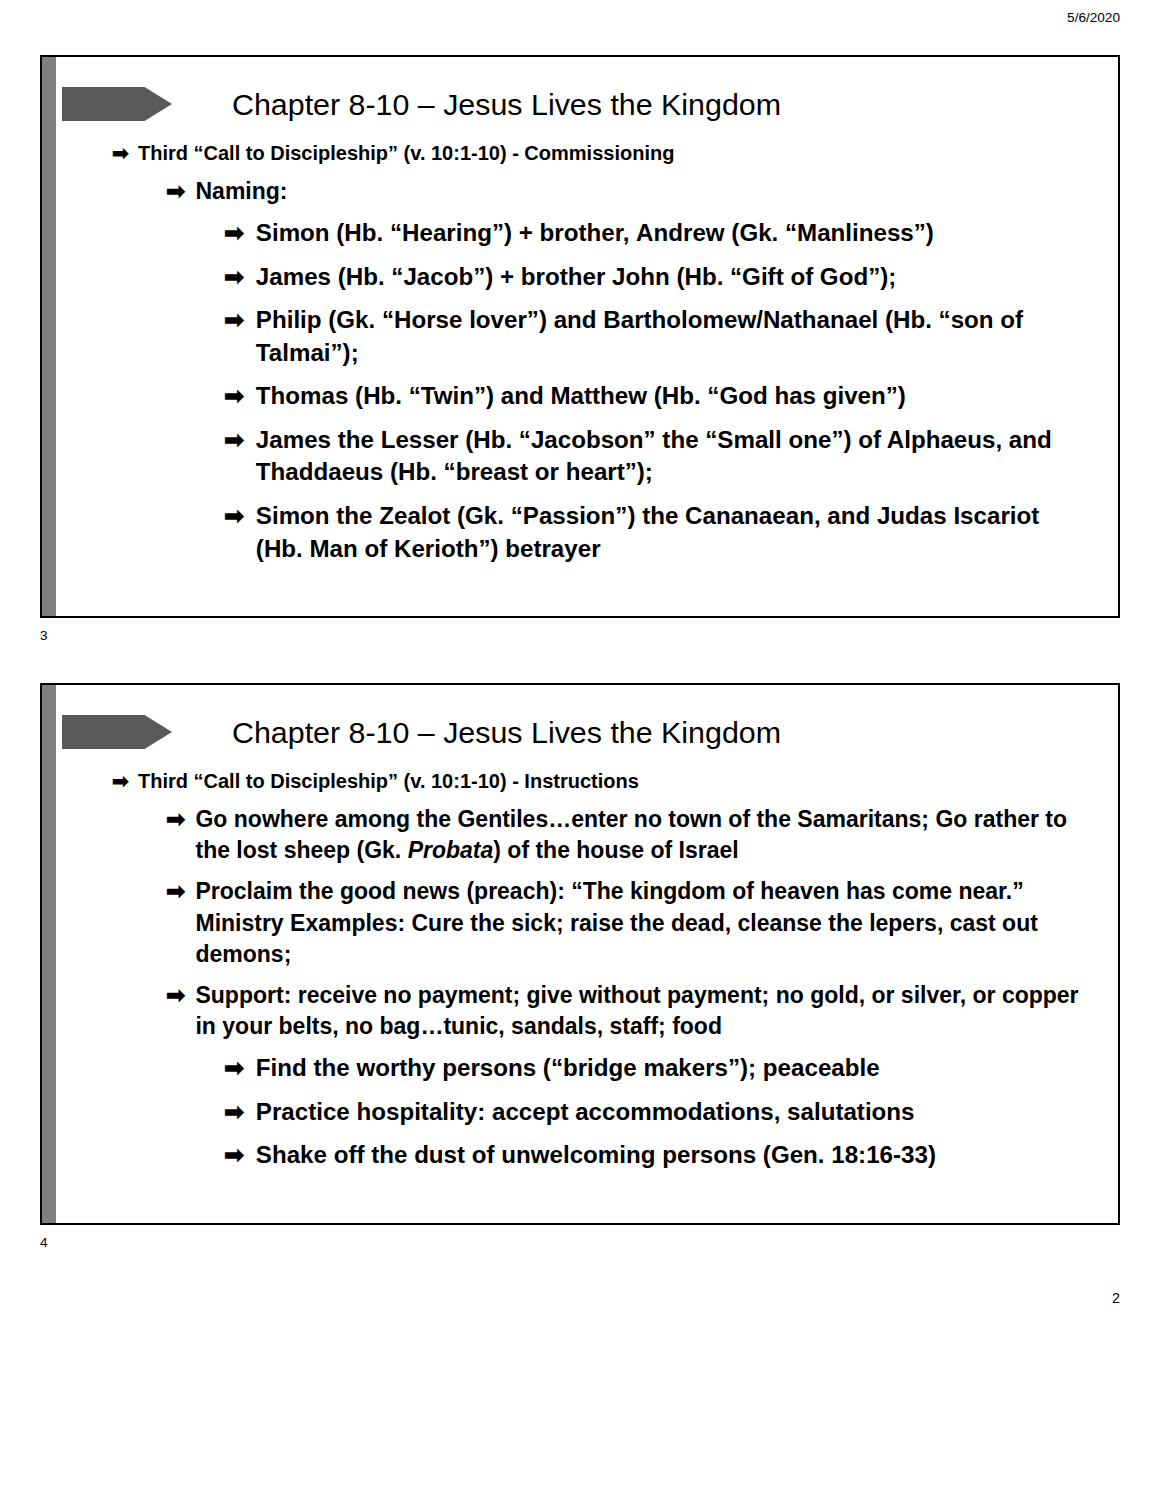5/6/2020
Chapter 8-10 – Jesus Lives the Kingdom
Third “Call to Discipleship” (v. 10:1-10) - Commissioning
Naming:
Simon (Hb. “Hearing”) + brother, Andrew (Gk. “Manliness”)
James (Hb. “Jacob”) + brother John (Hb. “Gift of God”);
Philip (Gk. “Horse lover”) and Bartholomew/Nathanael (Hb. “son of Talmai”);
Thomas (Hb. “Twin”) and Matthew (Hb. “God has given”)
James the Lesser (Hb. “Jacobson” the “Small one”) of Alphaeus, and Thaddaeus (Hb. “breast or heart”);
Simon the Zealot (Gk. “Passion”) the Cananaean, and Judas Iscariot (Hb. Man of Kerioth”) betrayer
3
Chapter 8-10 – Jesus Lives the Kingdom
Third “Call to Discipleship” (v. 10:1-10) - Instructions
Go nowhere among the Gentiles…enter no town of the Samaritans; Go rather to the lost sheep (Gk. Probata) of the house of Israel
Proclaim the good news (preach): “The kingdom of heaven has come near.” Ministry Examples: Cure the sick; raise the dead, cleanse the lepers, cast out demons;
Support: receive no payment; give without payment; no gold, or silver, or copper in your belts, no bag…tunic, sandals, staff; food
Find the worthy persons (“bridge makers”); peaceable
Practice hospitality: accept accommodations, salutations
Shake off the dust of unwelcoming persons (Gen. 18:16-33)
4
2